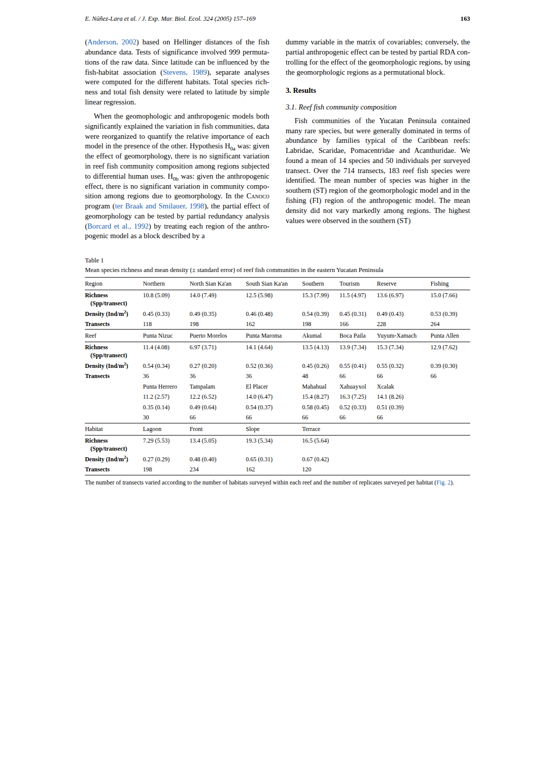E. Núñez-Lara et al. / J. Exp. Mar. Biol. Ecol. 324 (2005) 157–169 163
(Anderson, 2002) based on Hellinger distances of the fish abundance data. Tests of significance involved 999 permutations of the raw data. Since latitude can be influenced by the fish-habitat association (Stevens, 1989), separate analyses were computed for the different habitats. Total species richness and total fish density were related to latitude by simple linear regression.
When the geomophologic and anthropogenic models both significantly explained the variation in fish communities, data were reorganized to quantify the relative importance of each model in the presence of the other. Hypothesis H0a was: given the effect of geomorphology, there is no significant variation in reef fish community composition among regions subjected to differential human uses. H0b was: given the anthropogenic effect, there is no significant variation in community composition among regions due to geomorphology. In the Canoco program (ter Braak and Smilauer, 1998), the partial effect of geomorphology can be tested by partial redundancy analysis (Borcard et al., 1992) by treating each region of the anthropogenic model as a block described by a
dummy variable in the matrix of covariables; conversely, the partial anthropogenic effect can be tested by partial RDA controlling for the effect of the geomorphologic regions, by using the geomorphologic regions as a permutational block.
3. Results
3.1. Reef fish community composition
Fish communities of the Yucatan Peninsula contained many rare species, but were generally dominated in terms of abundance by families typical of the Caribbean reefs: Labridae, Scaridae, Pomacentridae and Acanthuridae. We found a mean of 14 species and 50 individuals per surveyed transect. Over the 714 transects, 183 reef fish species were identified. The mean number of species was higher in the southern (ST) region of the geomorphologic model and in the fishing (FI) region of the anthropogenic model. The mean density did not vary markedly among regions. The highest values were observed in the southern (ST)
Table 1 Mean species richness and mean density (± standard error) of reef fish communities in the eastern Yucatan Peninsula
| Region | Northern | North Sian Ka'an | South Sian Ka'an | Southern | Tourism | Reserve | Fishing |
| --- | --- | --- | --- | --- | --- | --- | --- |
| Richness (Spp/transect) | 10.8 (5.09) | 14.0 (7.49) | 12.5 (5.98) | 15.3 (7.99) | 11.5 (4.97) | 13.6 (6.97) | 15.0 (7.66) |
| Density (Ind/m 2 ) | 0.45 (0.33) | 0.49 (0.35) | 0.46 (0.48) | 0.54 (0.39) | 0.45 (0.31) | 0.49 (0.43) | 0.53 (0.39) |
| Transects | 118 | 198 | 162 | 198 | 166 | 228 | 264 |
| Reef | Punta Nizuc | Puerto Morelos | Punta Maroma | Akumal | Boca Paila | Yuyum-Xamach | Punta Allen |
| Richness (Spp/transect) | 11.4 (4.08) | 6.97 (3.71) | 14.1 (4.64) | 13.5 (4.13) | 13.9 (7.34) | 15.3 (7.34) | 12.9 (7.62) |
| Density (Ind/m 2 ) | 0.54 (0.34) | 0.27 (0.20) | 0.52 (0.36) | 0.45 (0.26) | 0.55 (0.41) | 0.55 (0.32) | 0.39 (0.30) |
| Transects | 36 | 36 | 36 | 48 | 66 | 66 | 66 |
| | Punta Herrero | Tampalam | El Placer | Mahahual | Xahuayxol | Xcalak | |
| | 11.2 (2.57) | 12.2 (6.52) | 14.0 (6.47) | 15.4 (8.27) | 16.3 (7.25) | 14.1 (8.26) | |
| | 0.35 (0.14) | 0.49 (0.64) | 0.54 (0.37) | 0.58 (0.45) | 0.52 (0.33) | 0.51 (0.39) | |
| | 30 | 66 | 66 | 66 | 66 | 66 | |
| Habitat | Lagoon | Front | Slope | Terrace | | | |
| Richness (Spp/transect) | 7.29 (5.53) | 13.4 (5.05) | 19.3 (5.34) | 16.5 (5.64) | | | |
| Density (Ind/m 2 ) | 0.27 (0.29) | 0.48 (0.40) | 0.65 (0.31) | 0.67 (0.42) | | | |
| Transects | 198 | 234 | 162 | 120 | | | |
The number of transects varied according to the number of habitats surveyed within each reef and the number of replicates surveyed per habitat (Fig. 2).